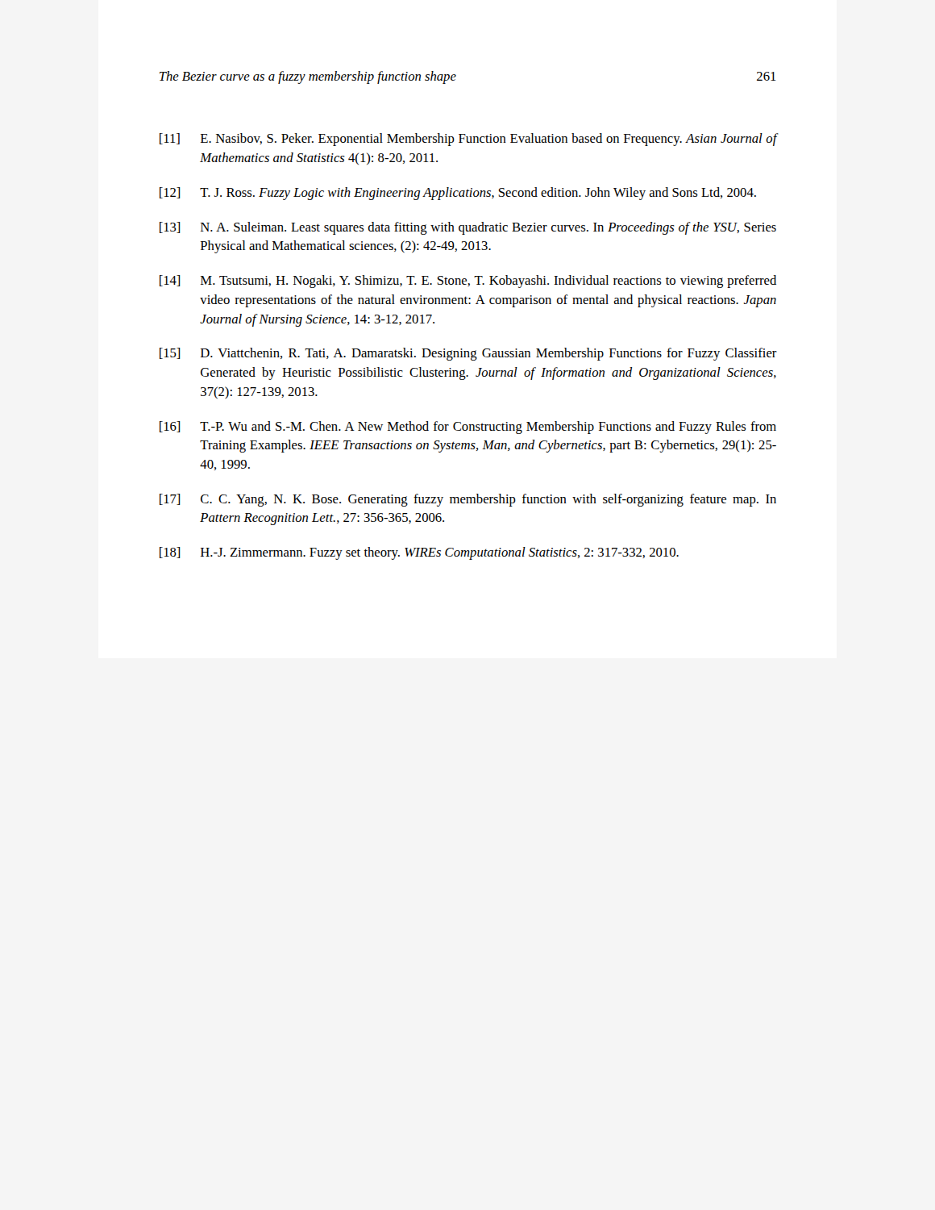The Bezier curve as a fuzzy membership function shape 261
[11] E. Nasibov, S. Peker. Exponential Membership Function Evaluation based on Frequency. Asian Journal of Mathematics and Statistics 4(1): 8-20, 2011.
[12] T. J. Ross. Fuzzy Logic with Engineering Applications, Second edition. John Wiley and Sons Ltd, 2004.
[13] N. A. Suleiman. Least squares data fitting with quadratic Bezier curves. In Proceedings of the YSU, Series Physical and Mathematical sciences, (2): 42-49, 2013.
[14] M. Tsutsumi, H. Nogaki, Y. Shimizu, T. E. Stone, T. Kobayashi. Individual reactions to viewing preferred video representations of the natural environment: A comparison of mental and physical reactions. Japan Journal of Nursing Science, 14: 3-12, 2017.
[15] D. Viattchenin, R. Tati, A. Damaratski. Designing Gaussian Membership Functions for Fuzzy Classifier Generated by Heuristic Possibilistic Clustering. Journal of Information and Organizational Sciences, 37(2): 127-139, 2013.
[16] T.-P. Wu and S.-M. Chen. A New Method for Constructing Membership Functions and Fuzzy Rules from Training Examples. IEEE Transactions on Systems, Man, and Cybernetics, part B: Cybernetics, 29(1): 25-40, 1999.
[17] C. C. Yang, N. K. Bose. Generating fuzzy membership function with self-organizing feature map. In Pattern Recognition Lett., 27: 356-365, 2006.
[18] H.-J. Zimmermann. Fuzzy set theory. WIREs Computational Statistics, 2: 317-332, 2010.